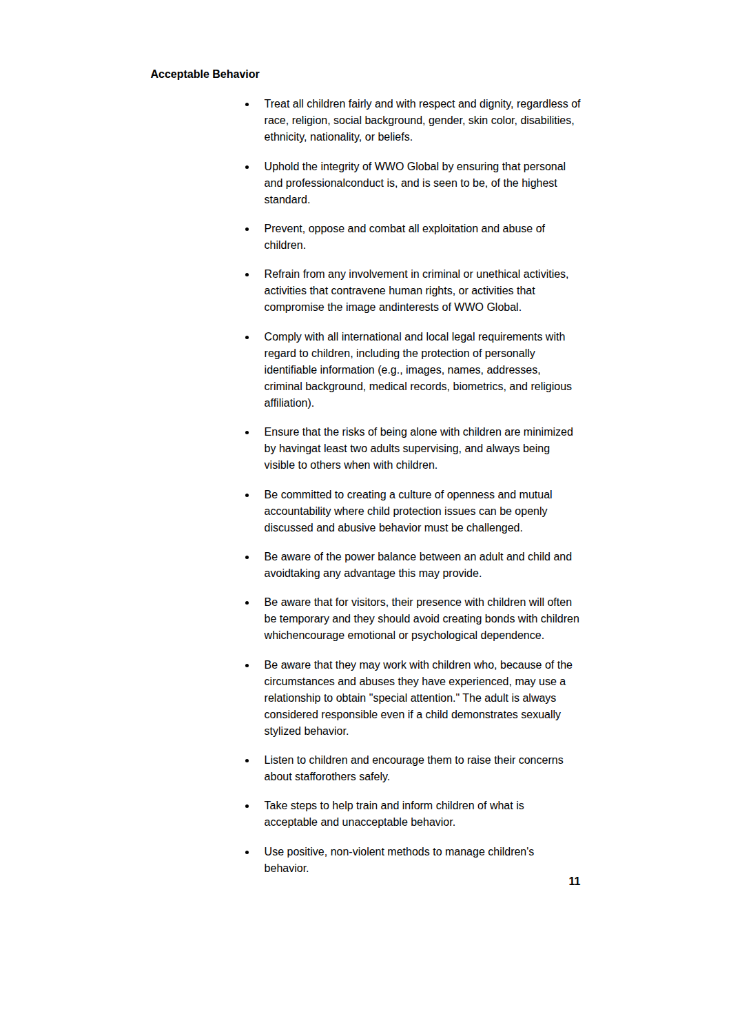Acceptable Behavior
Treat all children fairly and with respect and dignity, regardless of race, religion, social background, gender, skin color, disabilities, ethnicity, nationality, or beliefs.
Uphold the integrity of WWO Global by ensuring that personal and professionalconduct is, and is seen to be, of the highest standard.
Prevent, oppose and combat all exploitation and abuse of children.
Refrain from any involvement in criminal or unethical activities, activities that contravene human rights, or activities that compromise the image andinterests of WWO Global.
Comply with all international and local legal requirements with regard to children, including the protection of personally identifiable information (e.g., images, names, addresses, criminal background, medical records, biometrics, and religious affiliation).
Ensure that the risks of being alone with children are minimized by havingat least two adults supervising, and always being visible to others when with children.
Be committed to creating a culture of openness and mutual accountability where child protection issues can be openly discussed and abusive behavior must be challenged.
Be aware of the power balance between an adult and child and avoidtaking any advantage this may provide.
Be aware that for visitors, their presence with children will often be temporary and they should avoid creating bonds with children whichencourage emotional or psychological dependence.
Be aware that they may work with children who, because of the circumstances and abuses they have experienced, may use a relationship to obtain "special attention." The adult is always considered responsible even if a child demonstrates sexually stylized behavior.
Listen to children and encourage them to raise their concerns about stafforothers safely.
Take steps to help train and inform children of what is acceptable and unacceptable behavior.
Use positive, non-violent methods to manage children's behavior.
11